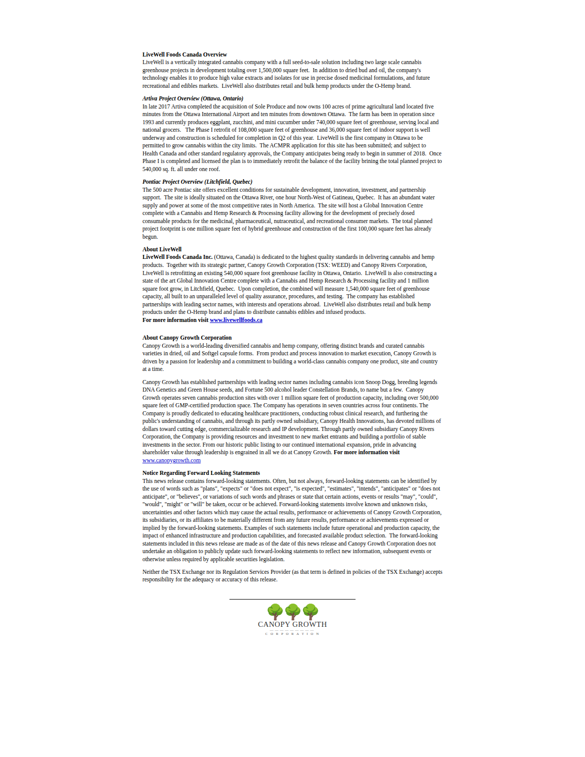LiveWell Foods Canada Overview
LiveWell is a vertically integrated cannabis company with a full seed-to-sale solution including two large scale cannabis greenhouse projects in development totaling over 1,500,000 square feet. In addition to dried bud and oil, the company's technology enables it to produce high value extracts and isolates for use in precise dosed medicinal formulations, and future recreational and edibles markets. LiveWell also distributes retail and bulk hemp products under the O-Hemp brand.
Artiva Project Overview (Ottawa, Ontario)
In late 2017 Artiva completed the acquisition of Sole Produce and now owns 100 acres of prime agricultural land located five minutes from the Ottawa International Airport and ten minutes from downtown Ottawa. The farm has been in operation since 1993 and currently produces eggplant, zucchini, and mini cucumber under 740,000 square feet of greenhouse, serving local and national grocers. The Phase I retrofit of 108,000 square feet of greenhouse and 36,000 square feet of indoor support is well underway and construction is scheduled for completion in Q2 of this year. LiveWell is the first company in Ottawa to be permitted to grow cannabis within the city limits. The ACMPR application for this site has been submitted; and subject to Health Canada and other standard regulatory approvals, the Company anticipates being ready to begin in summer of 2018. Once Phase I is completed and licensed the plan is to immediately retrofit the balance of the facility brining the total planned project to 540,000 sq. ft. all under one roof.
Pontiac Project Overview (Litchfield, Quebec)
The 500 acre Pontiac site offers excellent conditions for sustainable development, innovation, investment, and partnership support. The site is ideally situated on the Ottawa River, one hour North-West of Gatineau, Quebec. It has an abundant water supply and power at some of the most competitive rates in North America. The site will host a Global Innovation Centre complete with a Cannabis and Hemp Research & Processing facility allowing for the development of precisely dosed consumable products for the medicinal, pharmaceutical, nutraceutical, and recreational consumer markets. The total planned project footprint is one million square feet of hybrid greenhouse and construction of the first 100,000 square feet has already begun.
About LiveWell
LiveWell Foods Canada Inc. (Ottawa, Canada) is dedicated to the highest quality standards in delivering cannabis and hemp products. Together with its strategic partner, Canopy Growth Corporation (TSX: WEED) and Canopy Rivers Corporation, LiveWell is retrofitting an existing 540,000 square foot greenhouse facility in Ottawa, Ontario. LiveWell is also constructing a state of the art Global Innovation Centre complete with a Cannabis and Hemp Research & Processing facility and 1 million square foot grow, in Litchfield, Quebec. Upon completion, the combined will measure 1,540,000 square feet of greenhouse capacity, all built to an unparalleled level of quality assurance, procedures, and testing. The company has established partnerships with leading sector names, with interests and operations abroad. LiveWell also distributes retail and bulk hemp products under the O-Hemp brand and plans to distribute cannabis edibles and infused products.
For more information visit www.livewellfoods.ca
About Canopy Growth Corporation
Canopy Growth is a world-leading diversified cannabis and hemp company, offering distinct brands and curated cannabis varieties in dried, oil and Softgel capsule forms. From product and process innovation to market execution, Canopy Growth is driven by a passion for leadership and a commitment to building a world-class cannabis company one product, site and country at a time.
Canopy Growth has established partnerships with leading sector names including cannabis icon Snoop Dogg, breeding legends DNA Genetics and Green House seeds, and Fortune 500 alcohol leader Constellation Brands, to name but a few. Canopy Growth operates seven cannabis production sites with over 1 million square feet of production capacity, including over 500,000 square feet of GMP-certified production space. The Company has operations in seven countries across four continents. The Company is proudly dedicated to educating healthcare practitioners, conducting robust clinical research, and furthering the public's understanding of cannabis, and through its partly owned subsidiary, Canopy Health Innovations, has devoted millions of dollars toward cutting edge, commercializable research and IP development. Through partly owned subsidiary Canopy Rivers Corporation, the Company is providing resources and investment to new market entrants and building a portfolio of stable investments in the sector. From our historic public listing to our continued international expansion, pride in advancing shareholder value through leadership is engrained in all we do at Canopy Growth. For more information visit www.canopygrowth.com
Notice Regarding Forward Looking Statements
This news release contains forward-looking statements. Often, but not always, forward-looking statements can be identified by the use of words such as "plans", "expects" or "does not expect", "is expected", "estimates", "intends", "anticipates" or "does not anticipate", or "believes", or variations of such words and phrases or state that certain actions, events or results "may", "could", "would", "might" or "will" be taken, occur or be achieved. Forward-looking statements involve known and unknown risks, uncertainties and other factors which may cause the actual results, performance or achievements of Canopy Growth Corporation, its subsidiaries, or its affiliates to be materially different from any future results, performance or achievements expressed or implied by the forward-looking statements. Examples of such statements include future operational and production capacity, the impact of enhanced infrastructure and production capabilities, and forecasted available product selection. The forward-looking statements included in this news release are made as of the date of this news release and Canopy Growth Corporation does not undertake an obligation to publicly update such forward-looking statements to reflect new information, subsequent events or otherwise unless required by applicable securities legislation.
Neither the TSX Exchange nor its Regulation Services Provider (as that term is defined in policies of the TSX Exchange) accepts responsibility for the adequacy or accuracy of this release.
🌳🌳🌳
CANOPY GROWTH
—————————
C O R P O R A T I O N